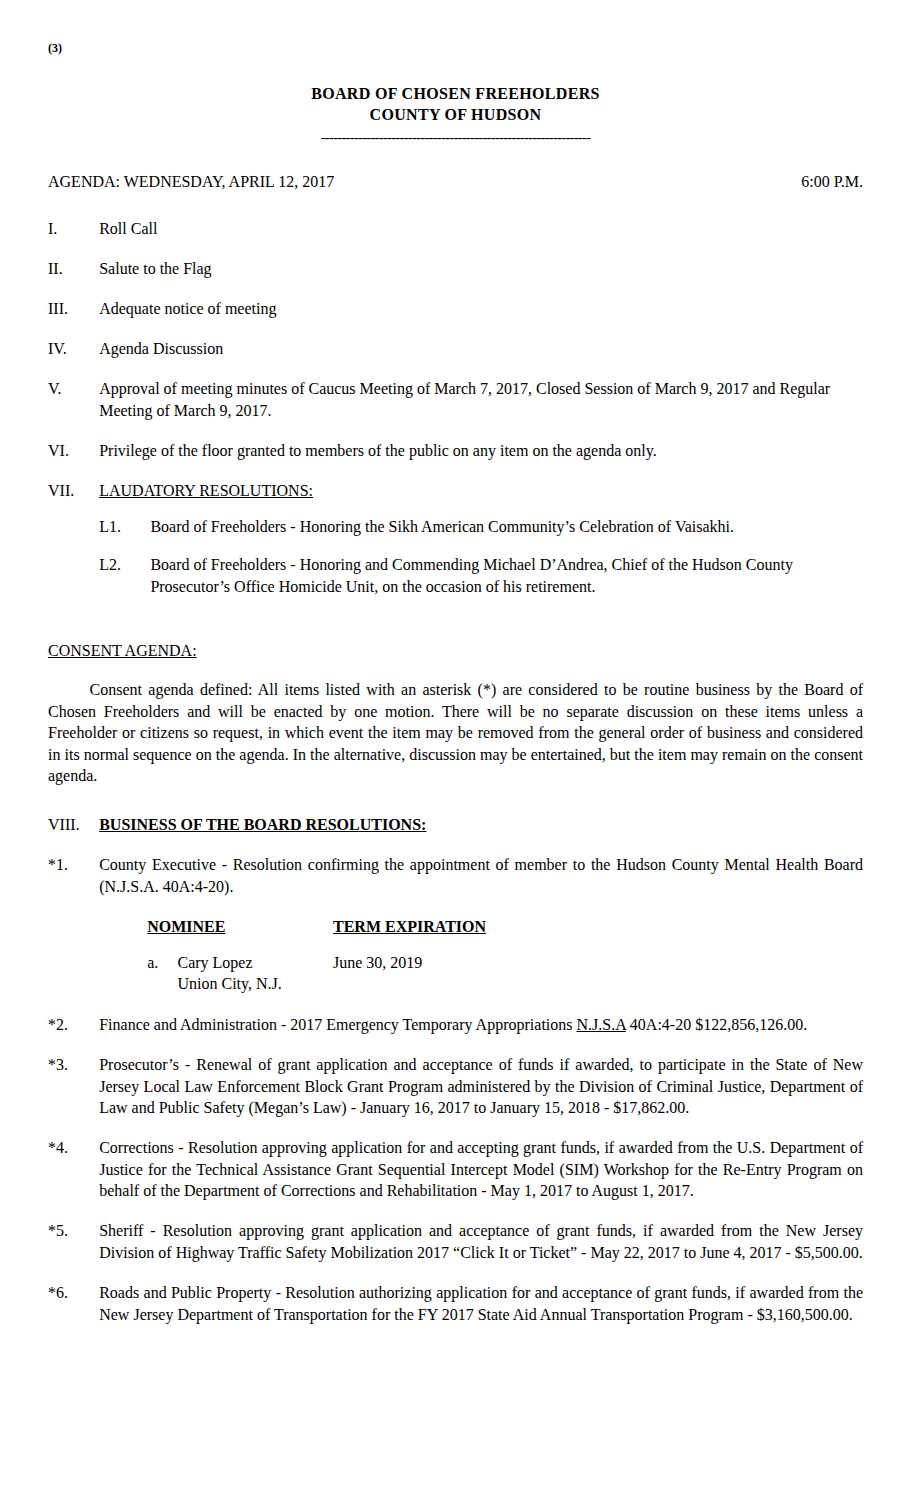(3)
BOARD OF CHOSEN FREEHOLDERS
COUNTY OF HUDSON
-----------------------------------------------------------------
AGENDA: WEDNESDAY, APRIL 12, 2017 6:00 P.M.
I. Roll Call
II. Salute to the Flag
III. Adequate notice of meeting
IV. Agenda Discussion
V. Approval of meeting minutes of Caucus Meeting of March 7, 2017, Closed Session of March 9, 2017 and Regular Meeting of March 9, 2017.
VI. Privilege of the floor granted to members of the public on any item on the agenda only.
VII. LAUDATORY RESOLUTIONS:
L1. Board of Freeholders - Honoring the Sikh American Community’s Celebration of Vaisakhi.
L2. Board of Freeholders - Honoring and Commending Michael D’Andrea, Chief of the Hudson County Prosecutor’s Office Homicide Unit, on the occasion of his retirement.
CONSENT AGENDA:
Consent agenda defined: All items listed with an asterisk (*) are considered to be routine business by the Board of Chosen Freeholders and will be enacted by one motion. There will be no separate discussion on these items unless a Freeholder or citizens so request, in which event the item may be removed from the general order of business and considered in its normal sequence on the agenda. In the alternative, discussion may be entertained, but the item may remain on the consent agenda.
VIII. BUSINESS OF THE BOARD RESOLUTIONS:
*1. County Executive - Resolution confirming the appointment of member to the Hudson County Mental Health Board (N.J.S.A. 40A:4-20).
| NOMINEE | TERM EXPIRATION |
| --- | --- |
| a. | Cary Lopez | June 30, 2019 |
| | Union City, N.J. | |
*2. Finance and Administration - 2017 Emergency Temporary Appropriations N.J.S.A 40A:4-20 $122,856,126.00.
*3. Prosecutor’s - Renewal of grant application and acceptance of funds if awarded, to participate in the State of New Jersey Local Law Enforcement Block Grant Program administered by the Division of Criminal Justice, Department of Law and Public Safety (Megan’s Law) - January 16, 2017 to January 15, 2018 - $17,862.00.
*4. Corrections - Resolution approving application for and accepting grant funds, if awarded from the U.S. Department of Justice for the Technical Assistance Grant Sequential Intercept Model (SIM) Workshop for the Re-Entry Program on behalf of the Department of Corrections and Rehabilitation - May 1, 2017 to August 1, 2017.
*5. Sheriff - Resolution approving grant application and acceptance of grant funds, if awarded from the New Jersey Division of Highway Traffic Safety Mobilization 2017 “Click It or Ticket” - May 22, 2017 to June 4, 2017 - $5,500.00.
*6. Roads and Public Property - Resolution authorizing application for and acceptance of grant funds, if awarded from the New Jersey Department of Transportation for the FY 2017 State Aid Annual Transportation Program - $3,160,500.00.